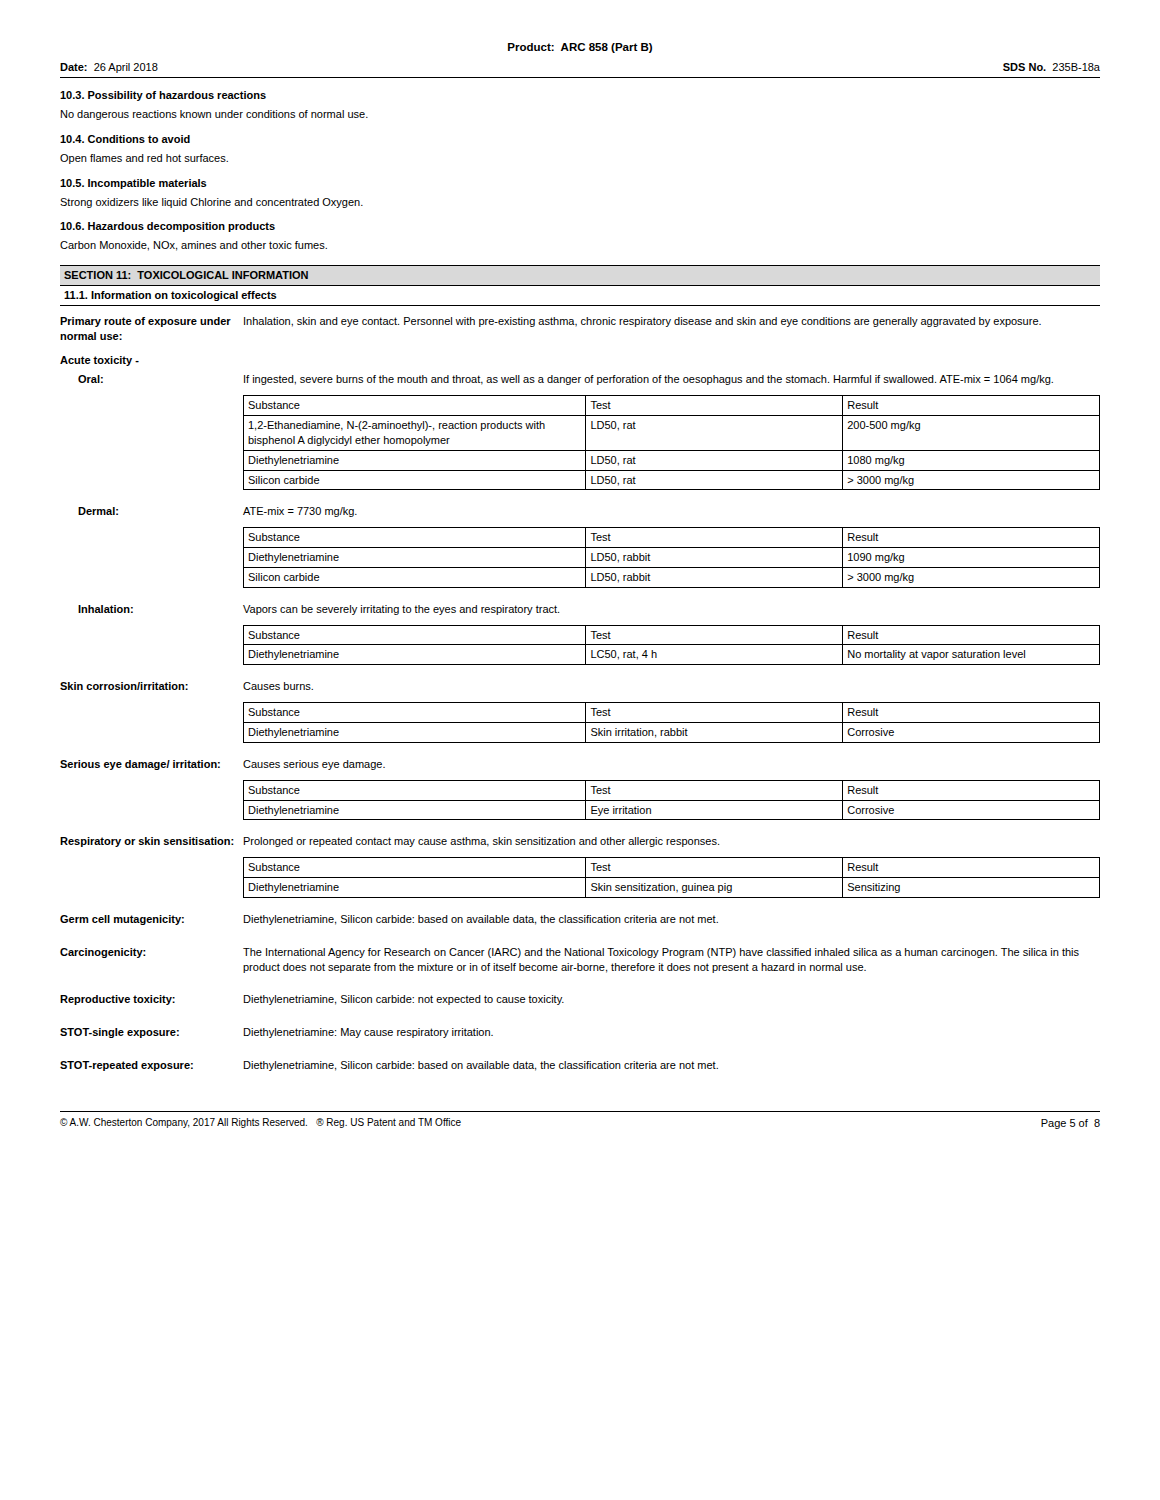Product: ARC 858 (Part B)
Date: 26 April 2018
SDS No. 235B-18a
10.3. Possibility of hazardous reactions
No dangerous reactions known under conditions of normal use.
10.4. Conditions to avoid
Open flames and red hot surfaces.
10.5. Incompatible materials
Strong oxidizers like liquid Chlorine and concentrated Oxygen.
10.6. Hazardous decomposition products
Carbon Monoxide, NOx, amines and other toxic fumes.
SECTION 11: TOXICOLOGICAL INFORMATION
11.1. Information on toxicological effects
Primary route of exposure under normal use:
Inhalation, skin and eye contact. Personnel with pre-existing asthma, chronic respiratory disease and skin and eye conditions are generally aggravated by exposure.
Acute toxicity -
Oral:
If ingested, severe burns of the mouth and throat, as well as a danger of perforation of the oesophagus and the stomach. Harmful if swallowed. ATE-mix = 1064 mg/kg.
| Substance | Test | Result |
| --- | --- | --- |
| 1,2-Ethanediamine, N-(2-aminoethyl)-, reaction products with bisphenol A diglycidyl ether homopolymer | LD50, rat | 200-500 mg/kg |
| Diethylenetriamine | LD50, rat | 1080 mg/kg |
| Silicon carbide | LD50, rat | > 3000 mg/kg |
Dermal:
ATE-mix = 7730 mg/kg.
| Substance | Test | Result |
| --- | --- | --- |
| Diethylenetriamine | LD50, rabbit | 1090 mg/kg |
| Silicon carbide | LD50, rabbit | > 3000 mg/kg |
Inhalation:
Vapors can be severely irritating to the eyes and respiratory tract.
| Substance | Test | Result |
| --- | --- | --- |
| Diethylenetriamine | LC50, rat, 4 h | No mortality at vapor saturation level |
Skin corrosion/irritation:
Causes burns.
| Substance | Test | Result |
| --- | --- | --- |
| Diethylenetriamine | Skin irritation, rabbit | Corrosive |
Serious eye damage/ irritation:
Causes serious eye damage.
| Substance | Test | Result |
| --- | --- | --- |
| Diethylenetriamine | Eye irritation | Corrosive |
Respiratory or skin sensitisation:
Prolonged or repeated contact may cause asthma, skin sensitization and other allergic responses.
| Substance | Test | Result |
| --- | --- | --- |
| Diethylenetriamine | Skin sensitization, guinea pig | Sensitizing |
Germ cell mutagenicity:
Diethylenetriamine, Silicon carbide: based on available data, the classification criteria are not met.
Carcinogenicity:
The International Agency for Research on Cancer (IARC) and the National Toxicology Program (NTP) have classified inhaled silica as a human carcinogen. The silica in this product does not separate from the mixture or in of itself become air-borne, therefore it does not present a hazard in normal use.
Reproductive toxicity:
Diethylenetriamine, Silicon carbide: not expected to cause toxicity.
STOT-single exposure:
Diethylenetriamine: May cause respiratory irritation.
STOT-repeated exposure:
Diethylenetriamine, Silicon carbide: based on available data, the classification criteria are not met.
© A.W. Chesterton Company, 2017 All Rights Reserved. ® Reg. US Patent and TM Office
Page 5 of 8